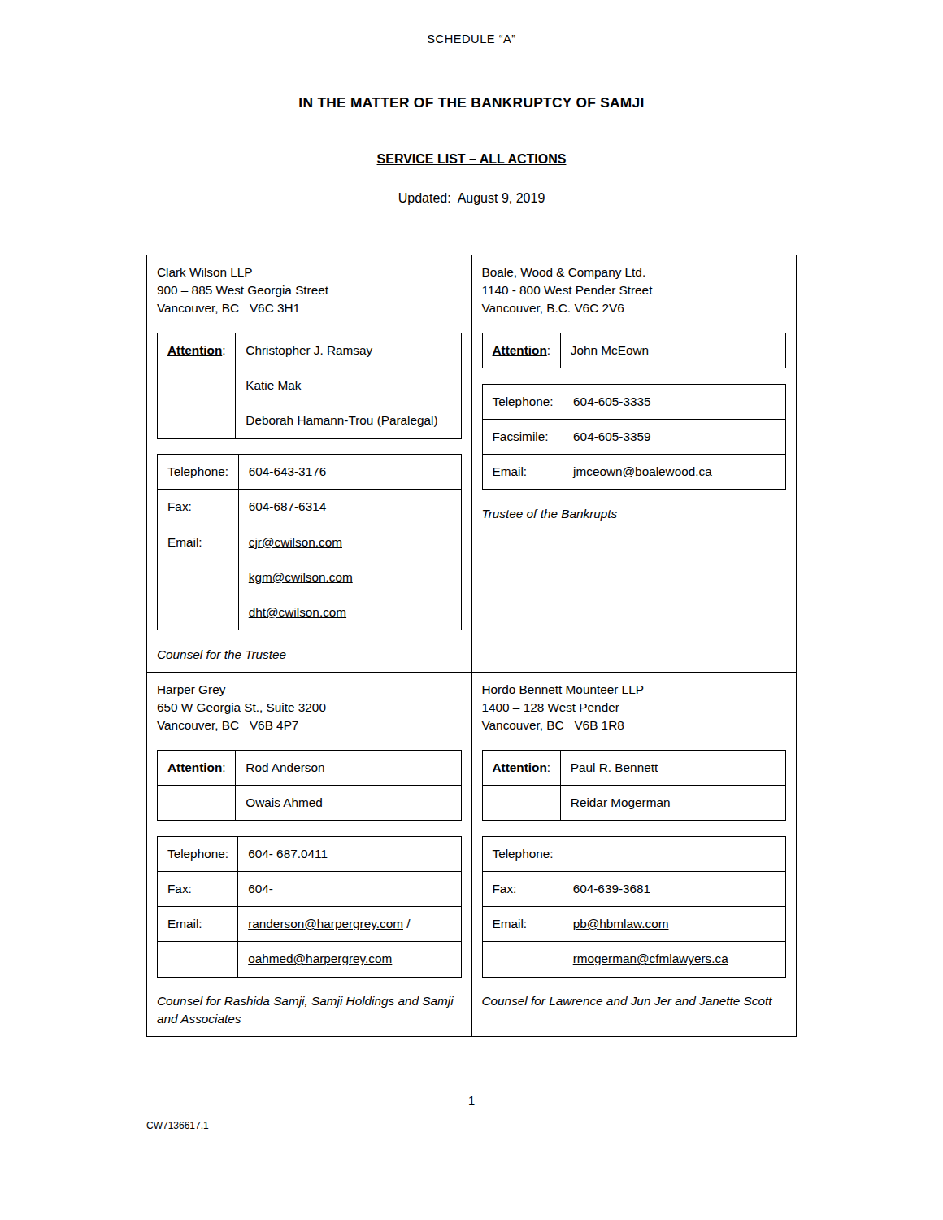SCHEDULE “A”
IN THE MATTER OF THE BANKRUPTCY OF SAMJI
SERVICE LIST – ALL ACTIONS
Updated: August 9, 2019
| Clark Wilson LLP 900 – 885 West Georgia Street Vancouver, BC V6C 3H1 / Attention : / Christopher J. Ramsay / / / Katie Mak / / / Deborah Hamann-Trou (Paralegal) / / Telephone: / 604-643-3176 / / Fax: / 604-687-6314 / / Email: / cjr@cwilson.com / / / kgm@cwilson.com / / / dht@cwilson.com / Counsel for the Trustee | Boale, Wood & Company Ltd. 1140 - 800 West Pender Street Vancouver, B.C. V6C 2V6 / Attention : / John McEown / / Telephone: / 604-605-3335 / / Facsimile: / 604-605-3359 / / Email: / jmceown@boalewood.ca / Trustee of the Bankrupts |
| Harper Grey 650 W Georgia St., Suite 3200 Vancouver, BC V6B 4P7 / Attention : / Rod Anderson / / / Owais Ahmed / / Telephone: / 604- 687.0411 / / Fax: / 604- / / Email: / randerson@harpergrey.com / / / / oahmed@harpergrey.com / Counsel for Rashida Samji, Samji Holdings and Samji and Associates | Hordo Bennett Mounteer LLP 1400 – 128 West Pender Vancouver, BC V6B 1R8 / Attention : / Paul R. Bennett / / / Reidar Mogerman / / Telephone: / / / Fax: / 604-639-3681 / / Email: / pb@hbmlaw.com / / / rmogerman@cfmlawyers.ca / Counsel for Lawrence and Jun Jer and Janette Scott |
1
CW7136617.1